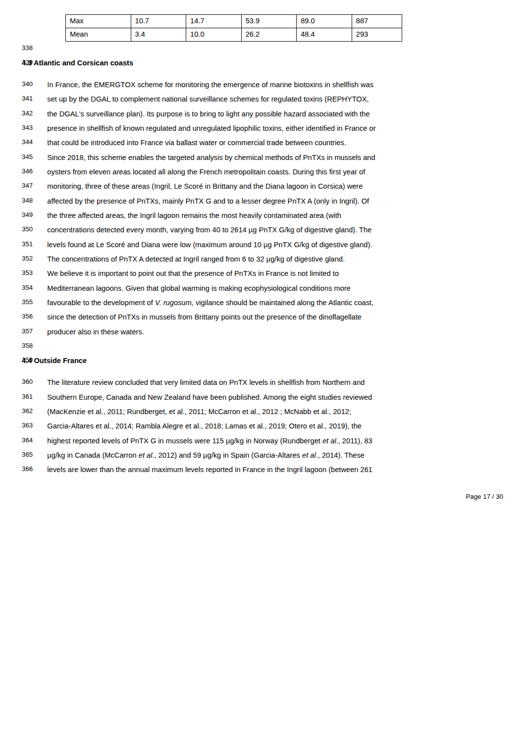| Max | 10.7 | 14.7 | 53.9 | 89.0 | 887 |
| Mean | 3.4 | 10.0 | 26.2 | 48.4 | 293 |
338
339
4.3 Atlantic and Corsican coasts
340 In France, the EMERGTOX scheme for monitoring the emergence of marine biotoxins in shellfish was
341set up by the DGAL to complement national surveillance schemes for regulated toxins (REPHYTOX,
342the DGAL's surveillance plan). Its purpose is to bring to light any possible hazard associated with the
343presence in shellfish of known regulated and unregulated lipophilic toxins, either identified in France or
344that could be introduced into France via ballast water or commercial trade between countries.
345 Since 2018, this scheme enables the targeted analysis by chemical methods of PnTXs in mussels and
346oysters from eleven areas located all along the French metropolitain coasts. During this first year of
347monitoring, three of these areas (Ingril, Le Scoré in Brittany and the Diana lagoon in Corsica) were
348affected by the presence of PnTXs, mainly PnTX G and to a lesser degree PnTX A (only in Ingril). Of
349the three affected areas, the Ingril lagoon remains the most heavily contaminated area (with
350concentrations detected every month, varying from 40 to 2614 µg PnTX G/kg of digestive gland). The
351levels found at Le Scoré and Diana were low (maximum around 10 µg PnTX G/kg of digestive gland).
352 The concentrations of PnTX A detected at Ingril ranged from 6 to 32 µg/kg of digestive gland.
353 We believe it is important to point out that the presence of PnTXs in France is not limited to
354 Mediterranean lagoons. Given that global warming is making ecophysiological conditions more
355favourable to the development of V. rugosum, vigilance should be maintained along the Atlantic coast,
356since the detection of PnTXs in mussels from Brittany points out the presence of the dinoflagellate
357producer also in these waters.
358
359
4.4 Outside France
360 The literature review concluded that very limited data on PnTX levels in shellfish from Northern and
361 Southern Europe, Canada and New Zealand have been published. Among the eight studies reviewed
362(MacKenzie et al., 2011; Rundberget, et al., 2011; McCarron et al., 2012 ; McNabb et al., 2012;
363 Garcia-Altares et al., 2014; Rambla Alegre et al., 2018; Lamas et al., 2019; Otero et al., 2019), the
364highest reported levels of PnTX G in mussels were 115 µg/kg in Norway (Rundberget et al., 2011), 83
365µg/kg in Canada (McCarron et al., 2012) and 59 µg/kg in Spain (Garcia-Altares et al., 2014). These
366levels are lower than the annual maximum levels reported in France in the Ingril lagoon (between 261
Page 17 / 30